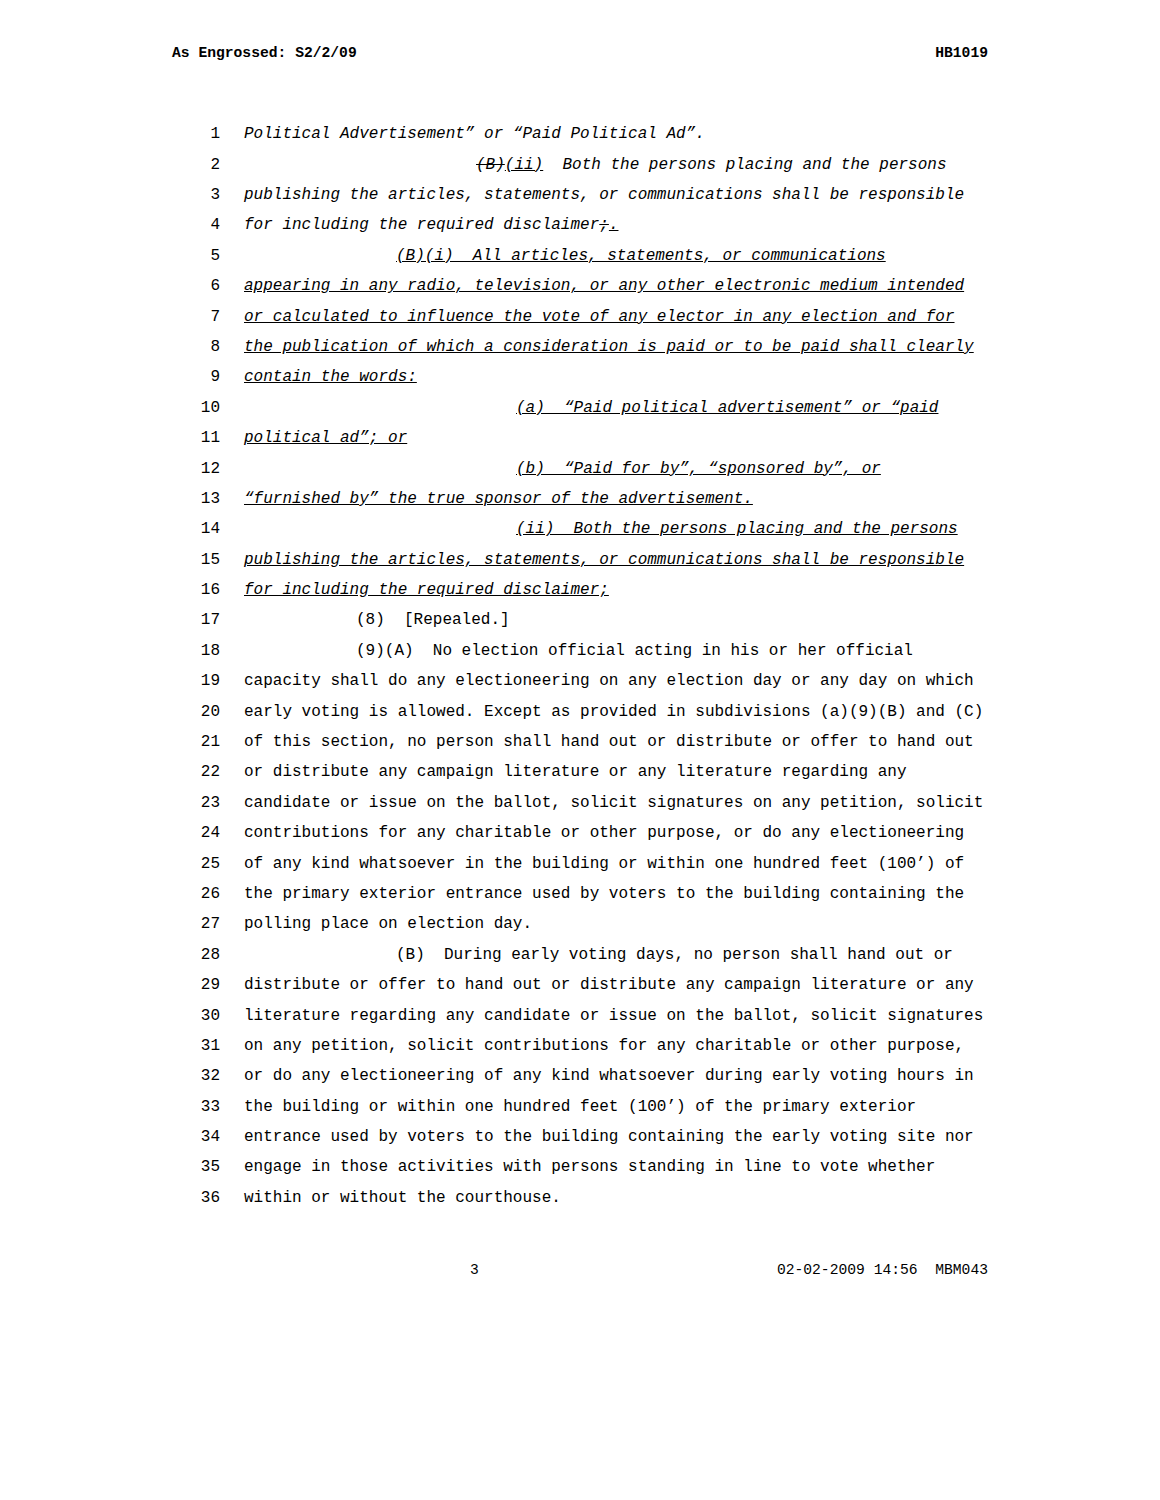As Engrossed: S2/2/09 HB1019
Political Advertisement” or “Paid Political Ad”.
(B)(ii) Both the persons placing and the persons
publishing the articles, statements, or communications shall be responsible
for including the required disclaimer;.
(B)(i) All articles, statements, or communications
appearing in any radio, television, or any other electronic medium intended
or calculated to influence the vote of any elector in any election and for
the publication of which a consideration is paid or to be paid shall clearly
contain the words:
(a) “Paid political advertisement” or “paid
political ad”; or
(b) “Paid for by”, “sponsored by”, or
“furnished by” the true sponsor of the advertisement.
(ii) Both the persons placing and the persons
publishing the articles, statements, or communications shall be responsible
for including the required disclaimer;
(8) [Repealed.]
(9)(A) No election official acting in his or her official
capacity shall do any electioneering on any election day or any day on which
early voting is allowed. Except as provided in subdivisions (a)(9)(B) and (C)
of this section, no person shall hand out or distribute or offer to hand out
or distribute any campaign literature or any literature regarding any
candidate or issue on the ballot, solicit signatures on any petition, solicit
contributions for any charitable or other purpose, or do any electioneering
of any kind whatsoever in the building or within one hundred feet (100’) of
the primary exterior entrance used by voters to the building containing the
polling place on election day.
(B) During early voting days, no person shall hand out or
distribute or offer to hand out or distribute any campaign literature or any
literature regarding any candidate or issue on the ballot, solicit signatures
on any petition, solicit contributions for any charitable or other purpose,
or do any electioneering of any kind whatsoever during early voting hours in
the building or within one hundred feet (100’) of the primary exterior
entrance used by voters to the building containing the early voting site nor
engage in those activities with persons standing in line to vote whether
within or without the courthouse.
3 02-02-2009 14:56 MBM043